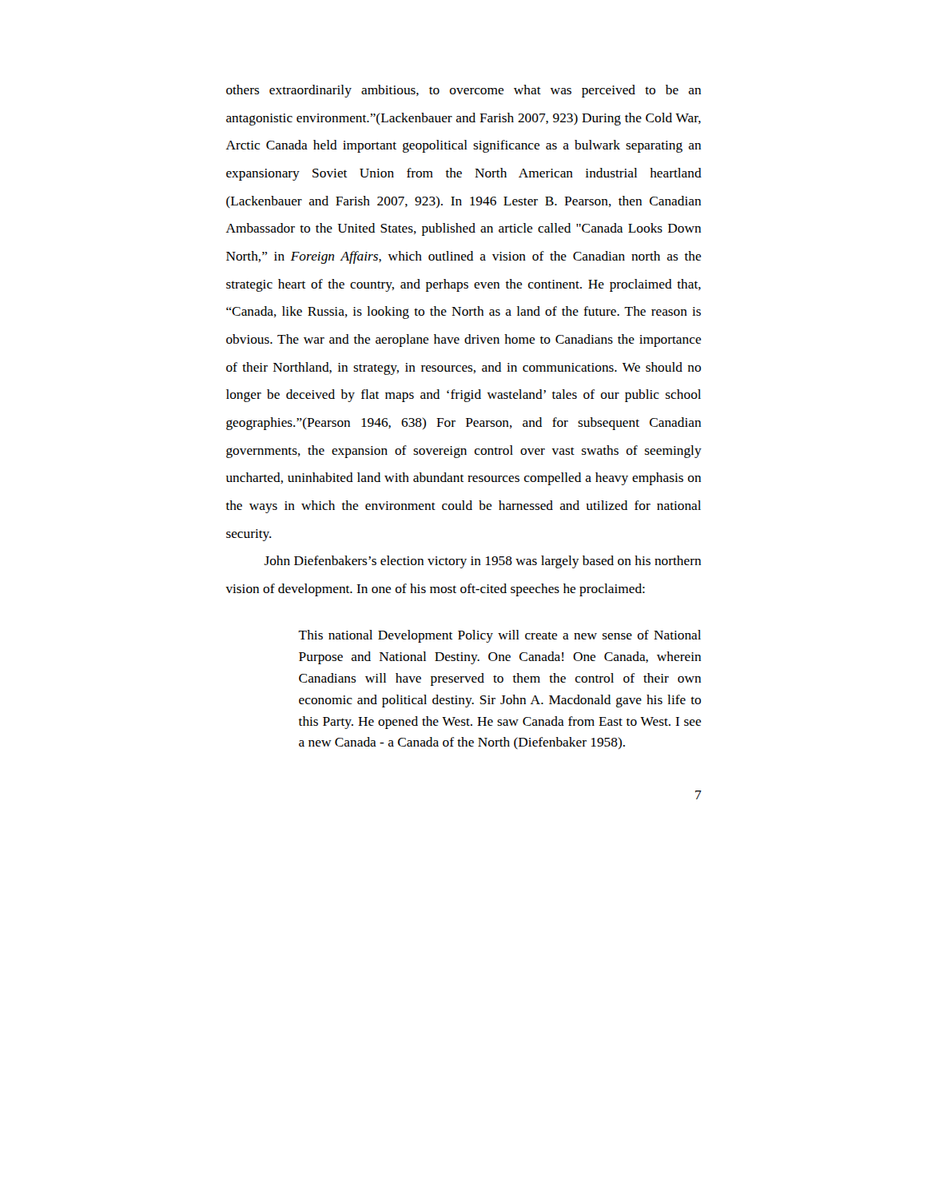others extraordinarily ambitious, to overcome what was perceived to be an antagonistic environment.”(Lackenbauer and Farish 2007, 923) During the Cold War, Arctic Canada held important geopolitical significance as a bulwark separating an expansionary Soviet Union from the North American industrial heartland (Lackenbauer and Farish 2007, 923). In 1946 Lester B. Pearson, then Canadian Ambassador to the United States, published an article called "Canada Looks Down North,” in Foreign Affairs, which outlined a vision of the Canadian north as the strategic heart of the country, and perhaps even the continent. He proclaimed that, “Canada, like Russia, is looking to the North as a land of the future. The reason is obvious. The war and the aeroplane have driven home to Canadians the importance of their Northland, in strategy, in resources, and in communications. We should no longer be deceived by flat maps and ‘frigid wasteland’ tales of our public school geographies.”(Pearson 1946, 638) For Pearson, and for subsequent Canadian governments, the expansion of sovereign control over vast swaths of seemingly uncharted, uninhabited land with abundant resources compelled a heavy emphasis on the ways in which the environment could be harnessed and utilized for national security.
John Diefenbakers’s election victory in 1958 was largely based on his northern vision of development. In one of his most oft-cited speeches he proclaimed:
This national Development Policy will create a new sense of National Purpose and National Destiny. One Canada! One Canada, wherein Canadians will have preserved to them the control of their own economic and political destiny. Sir John A. Macdonald gave his life to this Party. He opened the West. He saw Canada from East to West. I see a new Canada - a Canada of the North (Diefenbaker 1958).
7